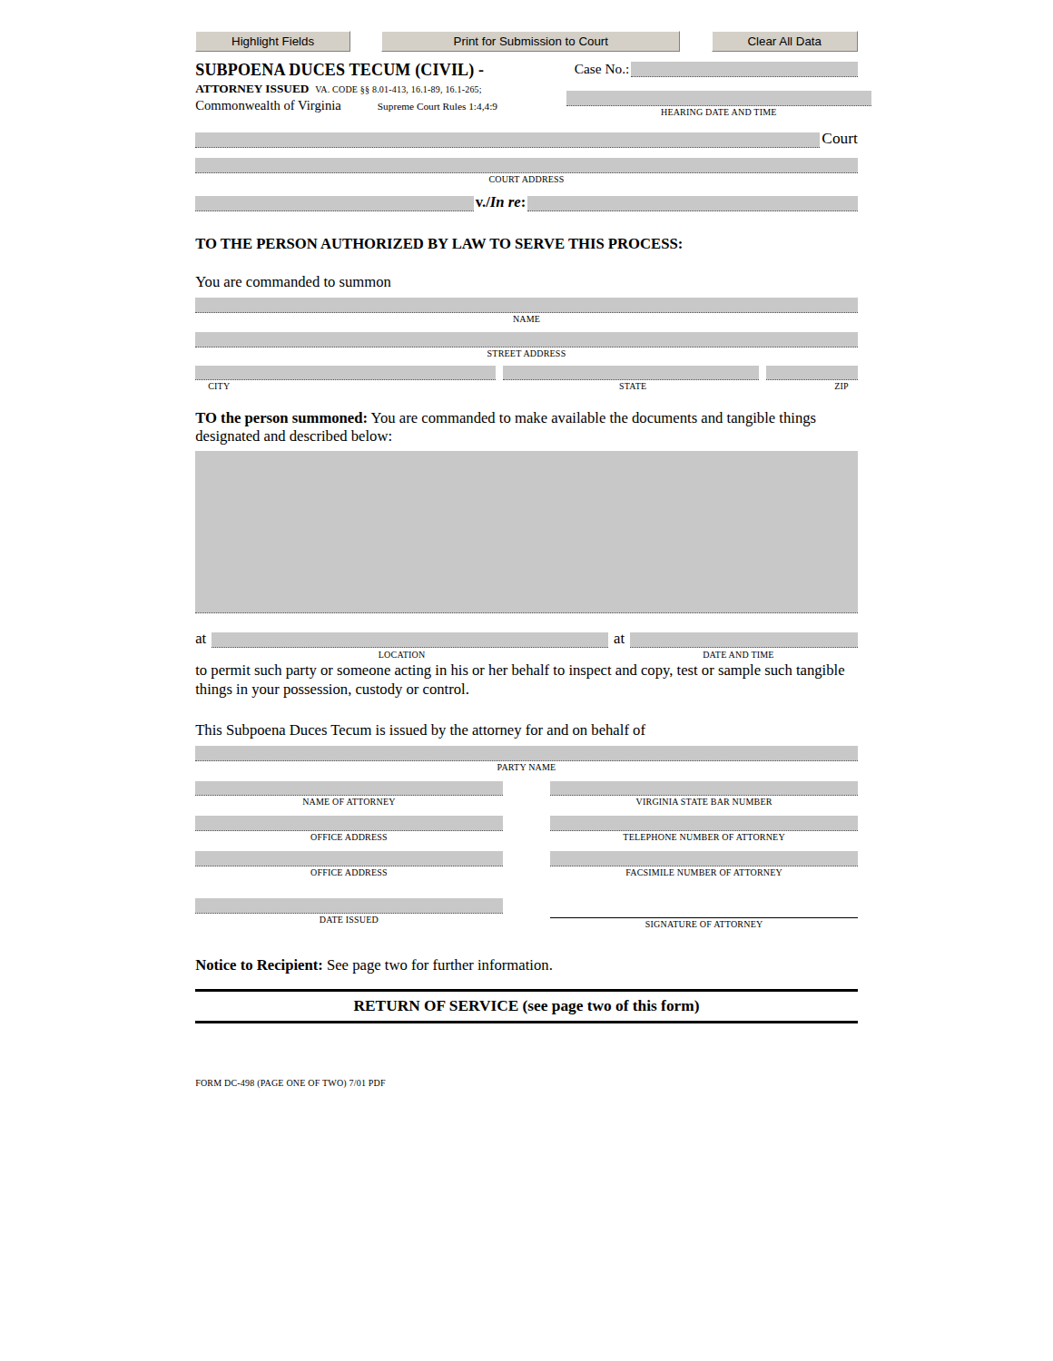Highlight Fields
Print for Submission to Court
Clear All Data
SUBPOENA DUCES TECUM (CIVIL) -
ATTORNEY ISSUED VA. CODE §§ 8.01-413, 16.1-89, 16.1-265;
Commonwealth of VirginiaSupreme Court Rules 1:4,4:9
Case No.:
HEARING DATE AND TIME
Court
COURT ADDRESS
v./In re:
TO THE PERSON AUTHORIZED BY LAW TO SERVE THIS PROCESS:
You are commanded to summon
NAME
STREET ADDRESS
CITY
STATE
ZIP
TO the person summoned: You are commanded to make available the documents and tangible things designated and described below:
at at
LOCATION
DATE AND TIME
to permit such party or someone acting in his or her behalf to inspect and copy, test or sample such tangible things in your possession, custody or control.
This Subpoena Duces Tecum is issued by the attorney for and on behalf of
PARTY NAME
NAME OF ATTORNEY
OFFICE ADDRESS
OFFICE ADDRESS
DATE ISSUED
VIRGINIA STATE BAR NUMBER
TELEPHONE NUMBER OF ATTORNEY
FACSIMILE NUMBER OF ATTORNEY
SIGNATURE OF ATTORNEY
Notice to Recipient: See page two for further information.
RETURN OF SERVICE (see page two of this form)
FORM DC-498 (PAGE ONE OF TWO) 7/01 PDF